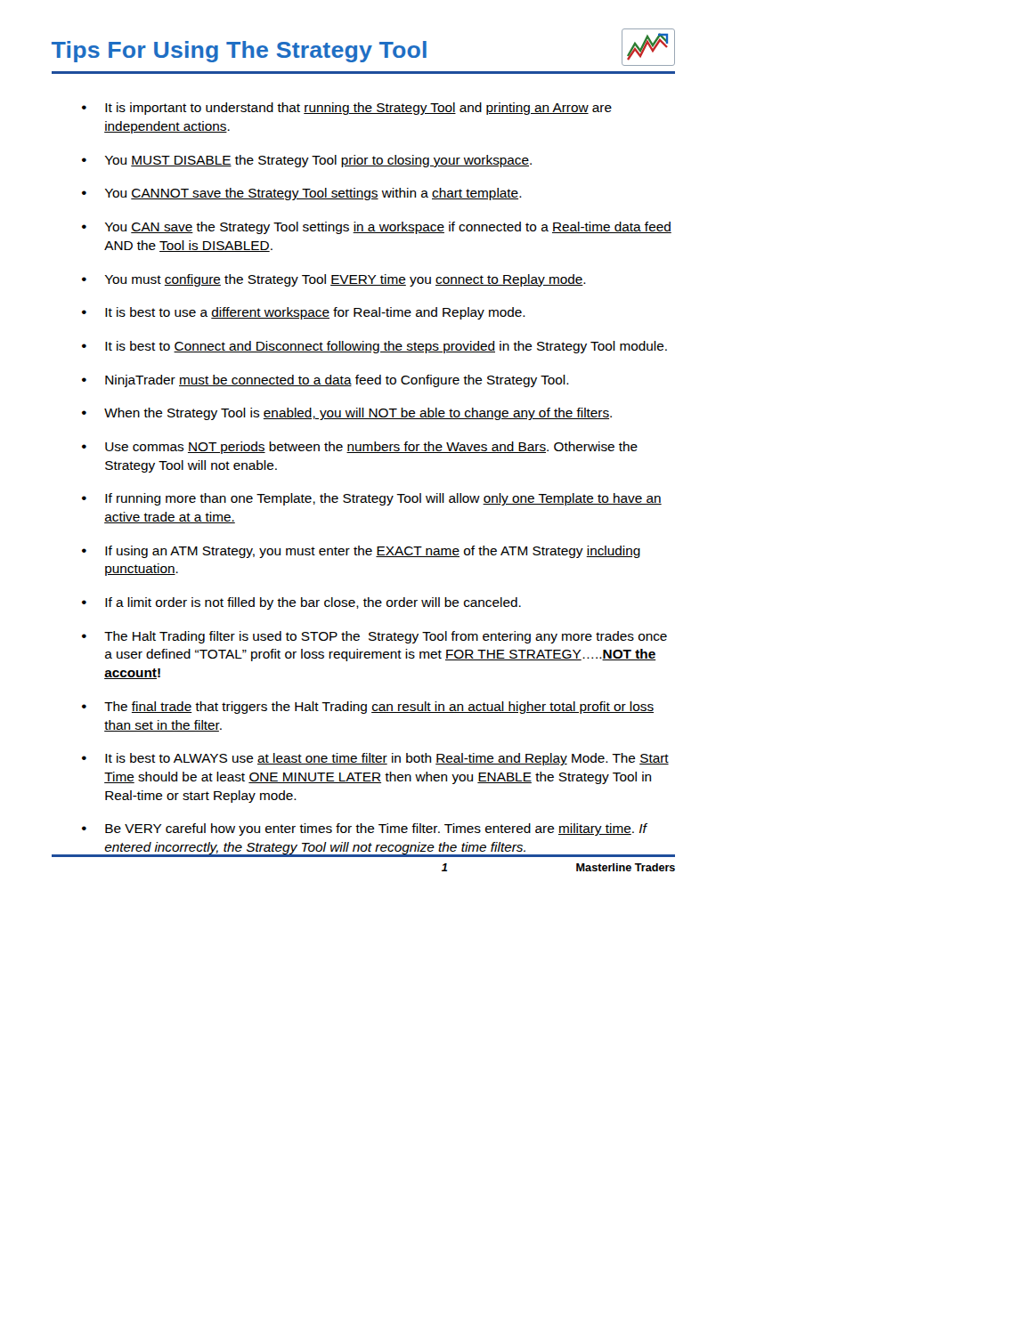Tips For Using The Strategy Tool
It is important to understand that running the Strategy Tool and printing an Arrow are independent actions.
You MUST DISABLE the Strategy Tool prior to closing your workspace.
You CANNOT save the Strategy Tool settings within a chart template.
You CAN save the Strategy Tool settings in a workspace if connected to a Real-time data feed AND the Tool is DISABLED.
You must configure the Strategy Tool EVERY time you connect to Replay mode.
It is best to use a different workspace for Real-time and Replay mode.
It is best to Connect and Disconnect following the steps provided in the Strategy Tool module.
NinjaTrader must be connected to a data feed to Configure the Strategy Tool.
When the Strategy Tool is enabled, you will NOT be able to change any of the filters.
Use commas NOT periods between the numbers for the Waves and Bars. Otherwise the Strategy Tool will not enable.
If running more than one Template, the Strategy Tool will allow only one Template to have an active trade at a time.
If using an ATM Strategy, you must enter the EXACT name of the ATM Strategy including punctuation.
If a limit order is not filled by the bar close, the order will be canceled.
The Halt Trading filter is used to STOP the Strategy Tool from entering any more trades once a user defined “TOTAL” profit or loss requirement is met FOR THE STRATEGY…..NOT the account!
The final trade that triggers the Halt Trading can result in an actual higher total profit or loss than set in the filter.
It is best to ALWAYS use at least one time filter in both Real-time and Replay Mode. The Start Time should be at least ONE MINUTE LATER then when you ENABLE the Strategy Tool in Real-time or start Replay mode.
Be VERY careful how you enter times for the Time filter. Times entered are military time. If entered incorrectly, the Strategy Tool will not recognize the time filters.
1 Masterline Traders